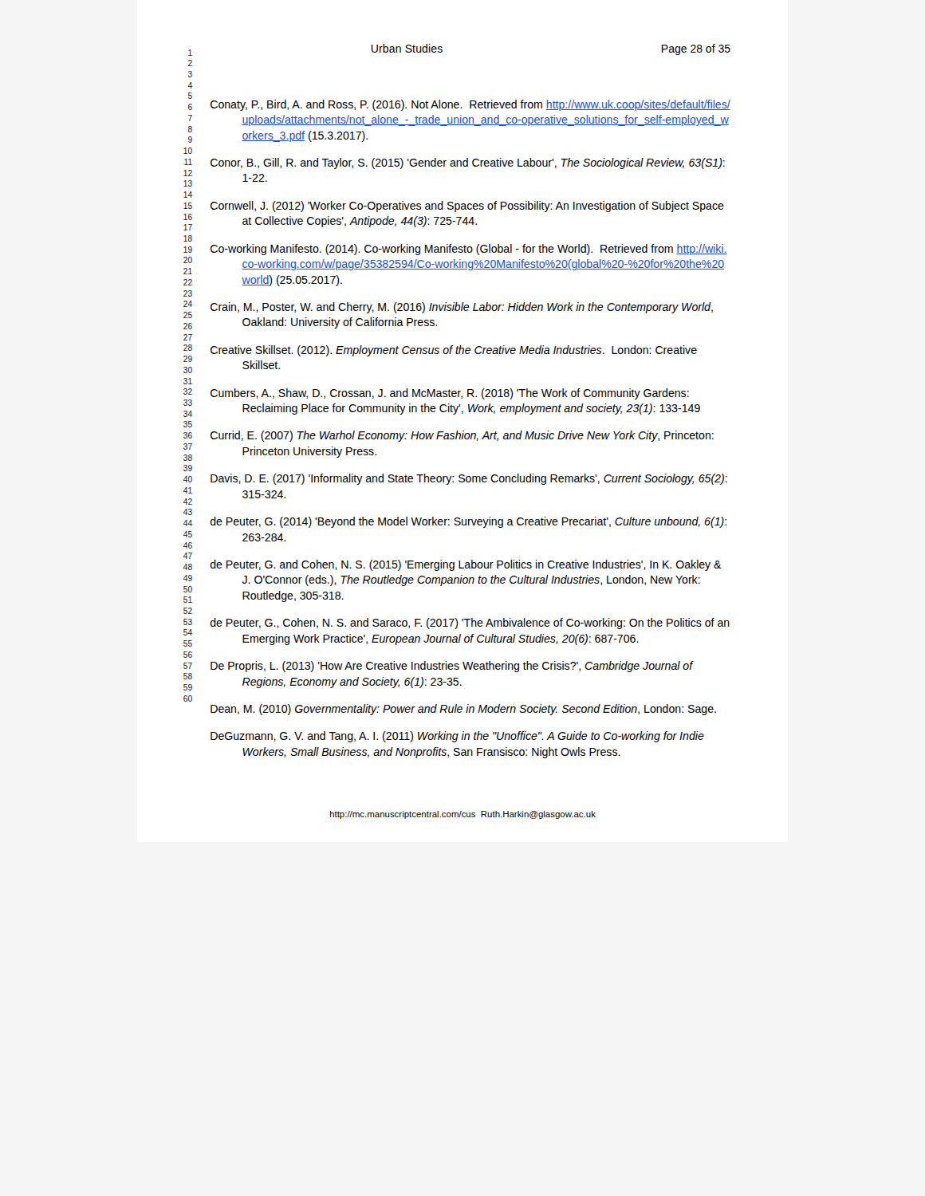12345678910 11121314151617181920 21222324252627282930 31323334353637383940 41424344454647484950 51525354555657585960
Urban Studies Page 28 of 35
Conaty, P., Bird, A. and Ross, P. (2016). Not Alone. Retrieved from http://www.uk.coop/sites/default/files/uploads/attachments/not_alone_-_trade_union_and_co-operative_solutions_for_self-employed_workers_3.pdf (15.3.2017).
Conor, B., Gill, R. and Taylor, S. (2015) 'Gender and Creative Labour', The Sociological Review, 63(S1): 1-22.
Cornwell, J. (2012) 'Worker Co-Operatives and Spaces of Possibility: An Investigation of Subject Space at Collective Copies', Antipode, 44(3): 725-744.
Co-working Manifesto. (2014). Co-working Manifesto (Global - for the World). Retrieved from http://wiki.co-working.com/w/page/35382594/Co-working%20Manifesto%20(global%20-%20for%20the%20world) (25.05.2017).
Crain, M., Poster, W. and Cherry, M. (2016) Invisible Labor: Hidden Work in the Contemporary World, Oakland: University of California Press.
Creative Skillset. (2012). Employment Census of the Creative Media Industries. London: Creative Skillset.
Cumbers, A., Shaw, D., Crossan, J. and McMaster, R. (2018) 'The Work of Community Gardens: Reclaiming Place for Community in the City', Work, employment and society, 23(1): 133-149
Currid, E. (2007) The Warhol Economy: How Fashion, Art, and Music Drive New York City, Princeton: Princeton University Press.
Davis, D. E. (2017) 'Informality and State Theory: Some Concluding Remarks', Current Sociology, 65(2): 315-324.
de Peuter, G. (2014) 'Beyond the Model Worker: Surveying a Creative Precariat', Culture unbound, 6(1): 263-284.
de Peuter, G. and Cohen, N. S. (2015) 'Emerging Labour Politics in Creative Industries', In K. Oakley & J. O'Connor (eds.), The Routledge Companion to the Cultural Industries, London, New York: Routledge, 305-318.
de Peuter, G., Cohen, N. S. and Saraco, F. (2017) 'The Ambivalence of Co-working: On the Politics of an Emerging Work Practice', European Journal of Cultural Studies, 20(6): 687-706.
De Propris, L. (2013) 'How Are Creative Industries Weathering the Crisis?', Cambridge Journal of Regions, Economy and Society, 6(1): 23-35.
Dean, M. (2010) Governmentality: Power and Rule in Modern Society. Second Edition, London: Sage.
DeGuzmann, G. V. and Tang, A. I. (2011) Working in the "Unoffice". A Guide to Co-working for Indie Workers, Small Business, and Nonprofits, San Fransisco: Night Owls Press.
http://mc.manuscriptcentral.com/cus Ruth.Harkin@glasgow.ac.uk